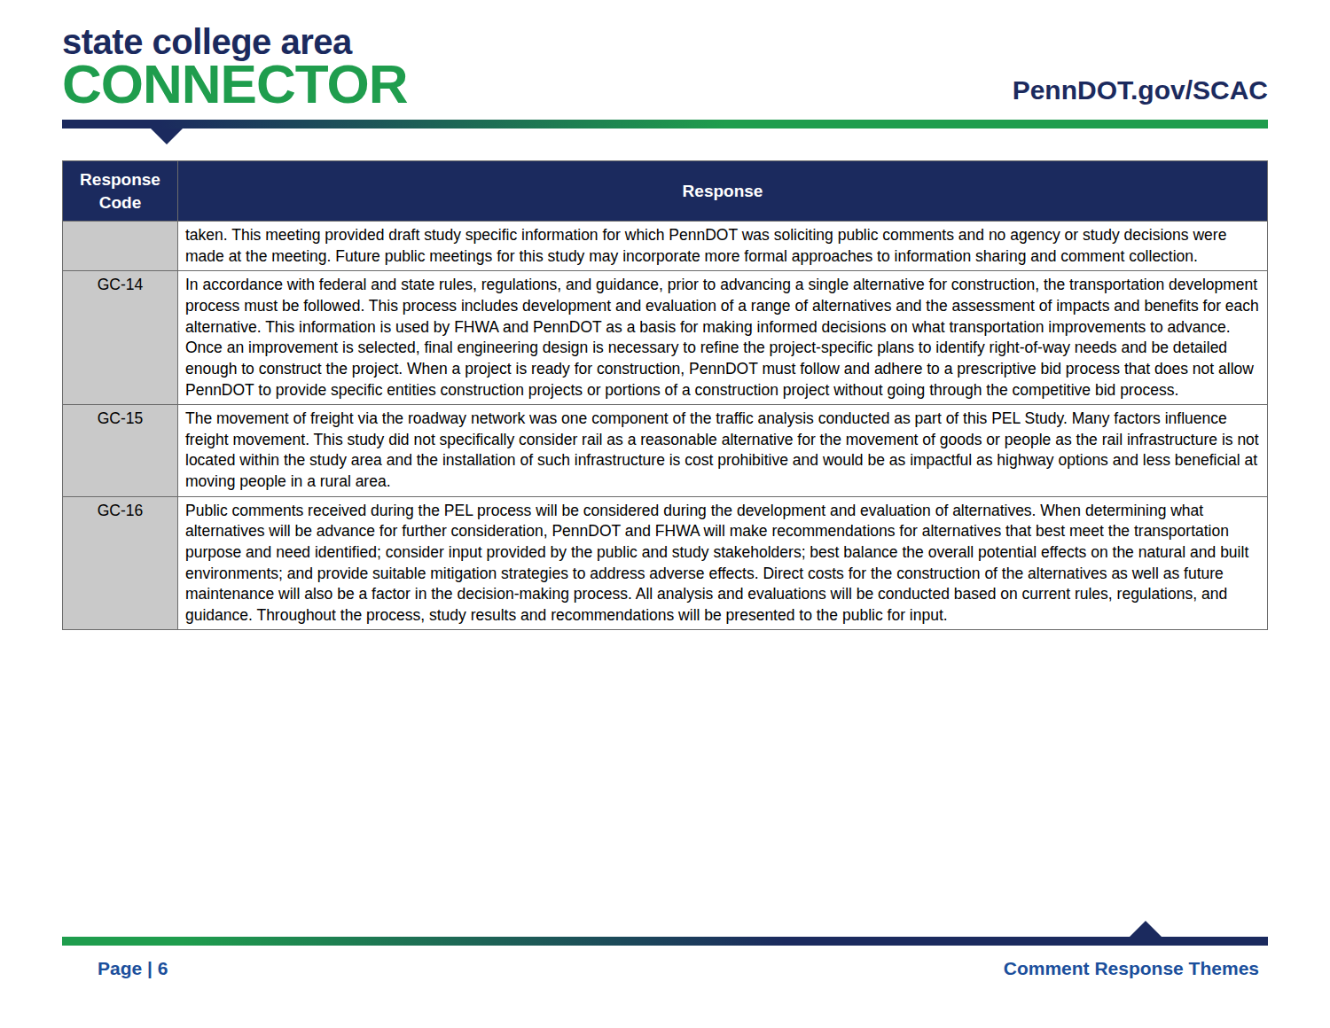state college area
CONNECTOR
PennDOT.gov/SCAC
| Response Code | Response |
| --- | --- |
| | taken. This meeting provided draft study specific information for which PennDOT was soliciting public comments and no agency or study decisions were made at the meeting. Future public meetings for this study may incorporate more formal approaches to information sharing and comment collection. |
| GC-14 | In accordance with federal and state rules, regulations, and guidance, prior to advancing a single alternative for construction, the transportation development process must be followed. This process includes development and evaluation of a range of alternatives and the assessment of impacts and benefits for each alternative. This information is used by FHWA and PennDOT as a basis for making informed decisions on what transportation improvements to advance. Once an improvement is selected, final engineering design is necessary to refine the project-specific plans to identify right-of-way needs and be detailed enough to construct the project. When a project is ready for construction, PennDOT must follow and adhere to a prescriptive bid process that does not allow PennDOT to provide specific entities construction projects or portions of a construction project without going through the competitive bid process. |
| GC-15 | The movement of freight via the roadway network was one component of the traffic analysis conducted as part of this PEL Study. Many factors influence freight movement. This study did not specifically consider rail as a reasonable alternative for the movement of goods or people as the rail infrastructure is not located within the study area and the installation of such infrastructure is cost prohibitive and would be as impactful as highway options and less beneficial at moving people in a rural area. |
| GC-16 | Public comments received during the PEL process will be considered during the development and evaluation of alternatives. When determining what alternatives will be advance for further consideration, PennDOT and FHWA will make recommendations for alternatives that best meet the transportation purpose and need identified; consider input provided by the public and study stakeholders; best balance the overall potential effects on the natural and built environments; and provide suitable mitigation strategies to address adverse effects. Direct costs for the construction of the alternatives as well as future maintenance will also be a factor in the decision-making process. All analysis and evaluations will be conducted based on current rules, regulations, and guidance. Throughout the process, study results and recommendations will be presented to the public for input. |
Page | 6
Comment Response Themes